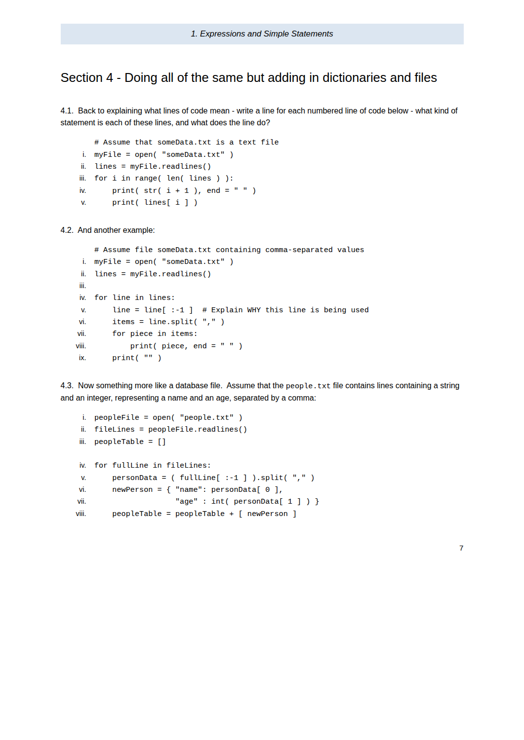1. Expressions and Simple Statements
Section 4 - Doing all of the same but adding in dictionaries and files
4.1. Back to explaining what lines of code mean - write a line for each numbered line of code below - what kind of statement is each of these lines, and what does the line do?
# Assume that someData.txt is a text file
myFile = open( "someData.txt" )
lines = myFile.readlines()
for i in range( len( lines ) ):
print( str( i + 1 ), end = " " )
print( lines[ i ] )
4.2. And another example:
# Assume file someData.txt containing comma-separated values
myFile = open( "someData.txt" )
lines = myFile.readlines()
for line in lines:
line = line[ :-1 ] # Explain WHY this line is being used
items = line.split( "," )
for piece in items:
print( piece, end = " " )
print( "" )
4.3. Now something more like a database file. Assume that the people.txt file contains lines containing a string and an integer, representing a name and an age, separated by a comma:
peopleFile = open( "people.txt" )
fileLines = peopleFile.readlines()
peopleTable = []
for fullLine in fileLines:
personData = ( fullLine[ :-1 ] ).split( "," )
newPerson = { "name": personData[ 0 ],
"age" : int( personData[ 1 ] ) }
peopleTable = peopleTable + [ newPerson ]
7